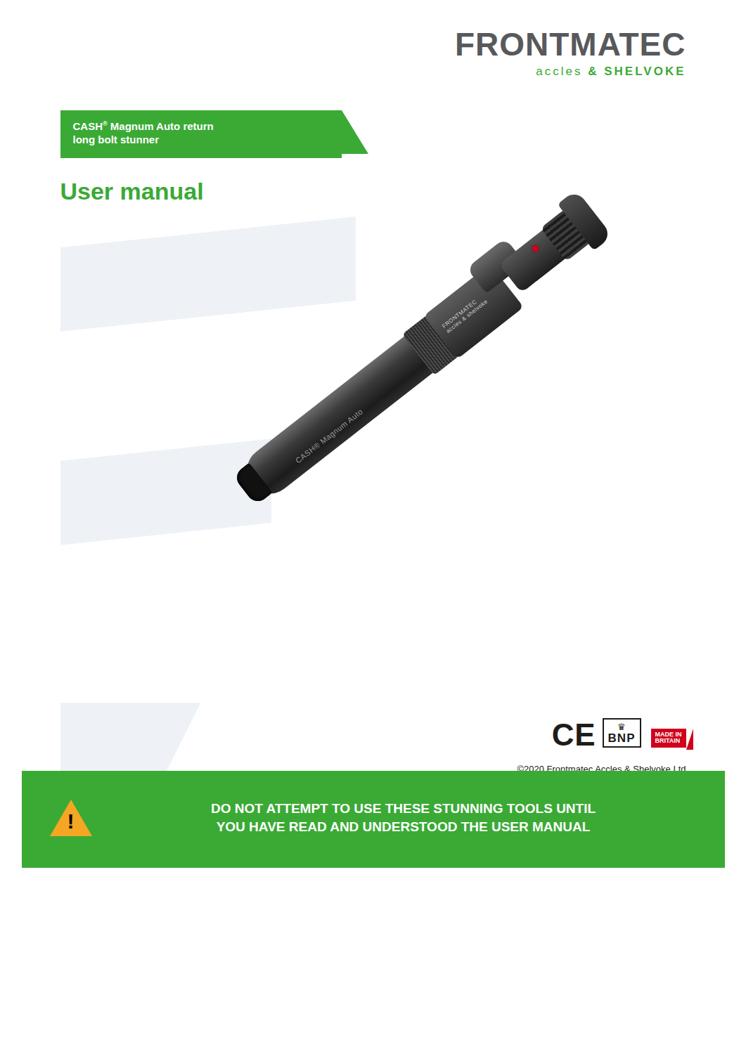FRONTMATEC
accles & SHELVOKE
CASH® Magnum Auto return
long bolt stunner
User manual
CASH® Magnum Auto
FRONTMATEC
accles & shelvoke
C E ♛
BNP MADE IN
BRITAIN
©2020 Frontmatec Accles & Shelvoke Ltd
DO NOT ATTEMPT TO USE THESE STUNNING TOOLS UNTIL
YOU HAVE READ AND UNDERSTOOD THE USER MANUAL